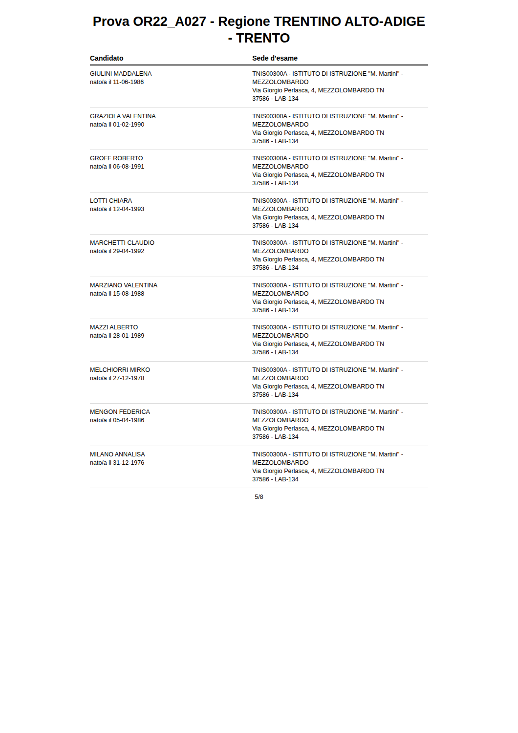Prova OR22_A027 - Regione TRENTINO ALTO-ADIGE - TRENTO
| Candidato | Sede d'esame |
| --- | --- |
| GIULINI MADDALENA nato/a il 11-06-1986 | TNIS00300A - ISTITUTO DI ISTRUZIONE "M. Martini" - MEZZOLOMBARDO Via Giorgio Perlasca, 4, MEZZOLOMBARDO TN 37586 - LAB-134 |
| GRAZIOLA VALENTINA nato/a il 01-02-1990 | TNIS00300A - ISTITUTO DI ISTRUZIONE "M. Martini" - MEZZOLOMBARDO Via Giorgio Perlasca, 4, MEZZOLOMBARDO TN 37586 - LAB-134 |
| GROFF ROBERTO nato/a il 06-08-1991 | TNIS00300A - ISTITUTO DI ISTRUZIONE "M. Martini" - MEZZOLOMBARDO Via Giorgio Perlasca, 4, MEZZOLOMBARDO TN 37586 - LAB-134 |
| LOTTI CHIARA nato/a il 12-04-1993 | TNIS00300A - ISTITUTO DI ISTRUZIONE "M. Martini" - MEZZOLOMBARDO Via Giorgio Perlasca, 4, MEZZOLOMBARDO TN 37586 - LAB-134 |
| MARCHETTI CLAUDIO nato/a il 29-04-1992 | TNIS00300A - ISTITUTO DI ISTRUZIONE "M. Martini" - MEZZOLOMBARDO Via Giorgio Perlasca, 4, MEZZOLOMBARDO TN 37586 - LAB-134 |
| MARZIANO VALENTINA nato/a il 15-08-1988 | TNIS00300A - ISTITUTO DI ISTRUZIONE "M. Martini" - MEZZOLOMBARDO Via Giorgio Perlasca, 4, MEZZOLOMBARDO TN 37586 - LAB-134 |
| MAZZI ALBERTO nato/a il 28-01-1989 | TNIS00300A - ISTITUTO DI ISTRUZIONE "M. Martini" - MEZZOLOMBARDO Via Giorgio Perlasca, 4, MEZZOLOMBARDO TN 37586 - LAB-134 |
| MELCHIORRI MIRKO nato/a il 27-12-1978 | TNIS00300A - ISTITUTO DI ISTRUZIONE "M. Martini" - MEZZOLOMBARDO Via Giorgio Perlasca, 4, MEZZOLOMBARDO TN 37586 - LAB-134 |
| MENGON FEDERICA nato/a il 05-04-1986 | TNIS00300A - ISTITUTO DI ISTRUZIONE "M. Martini" - MEZZOLOMBARDO Via Giorgio Perlasca, 4, MEZZOLOMBARDO TN 37586 - LAB-134 |
| MILANO ANNALISA nato/a il 31-12-1976 | TNIS00300A - ISTITUTO DI ISTRUZIONE "M. Martini" - MEZZOLOMBARDO Via Giorgio Perlasca, 4, MEZZOLOMBARDO TN 37586 - LAB-134 |
5/8